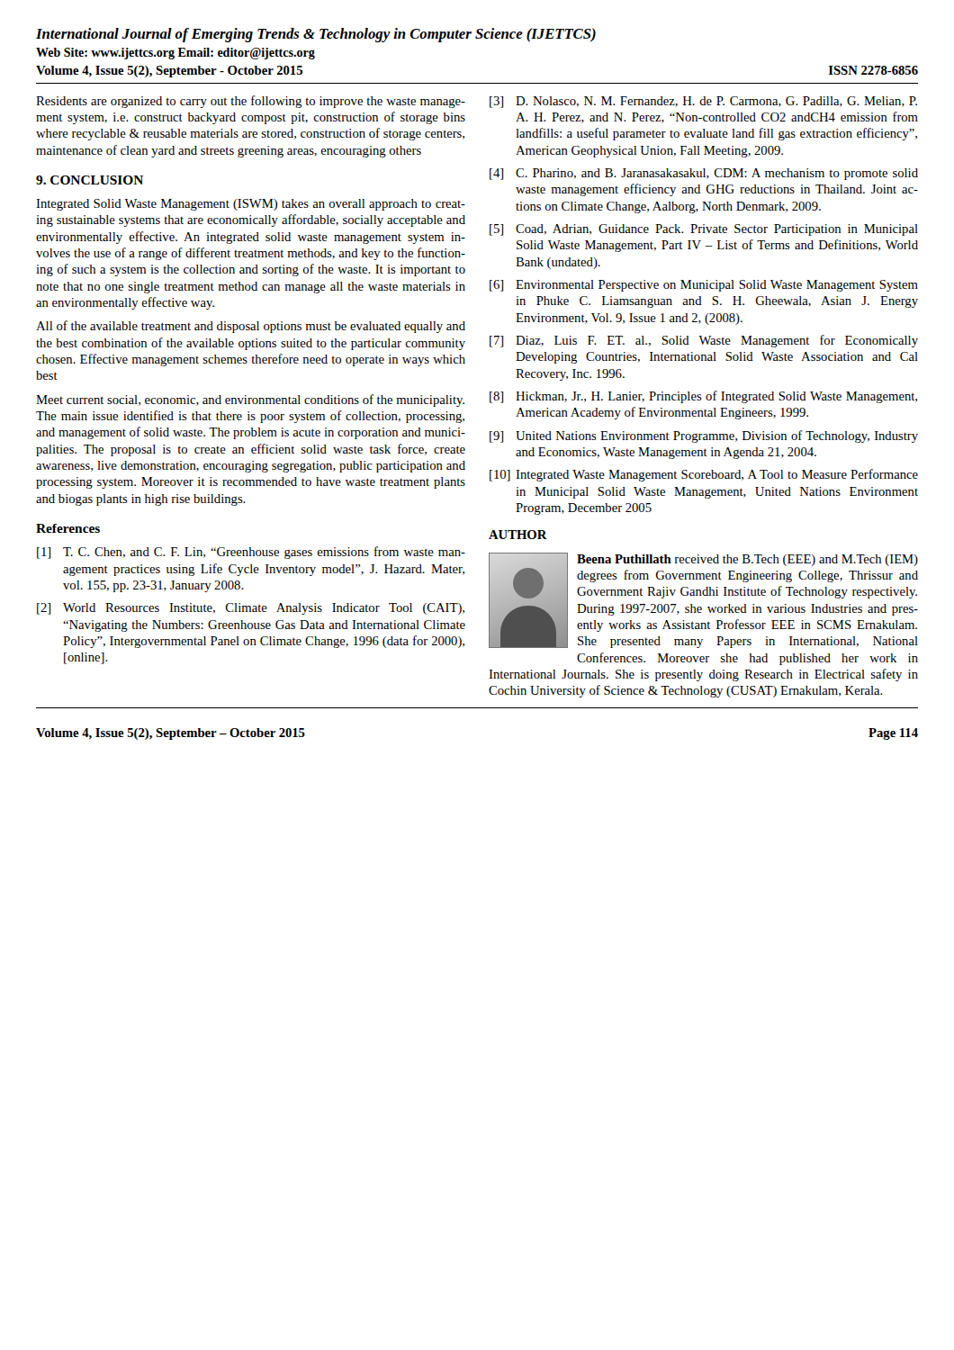International Journal of Emerging Trends & Technology in Computer Science (IJETTCS)
Web Site: www.ijettcs.org Email: editor@ijettcs.org
Volume 4, Issue 5(2), September - October 2015 ISSN 2278-6856
Residents are organized to carry out the following to improve the waste management system, i.e. construct backyard compost pit, construction of storage bins where recyclable & reusable materials are stored, construction of storage centers, maintenance of clean yard and streets greening areas, encouraging others
9. CONCLUSION
Integrated Solid Waste Management (ISWM) takes an overall approach to creating sustainable systems that are economically affordable, socially acceptable and environmentally effective. An integrated solid waste management system involves the use of a range of different treatment methods, and key to the functioning of such a system is the collection and sorting of the waste. It is important to note that no one single treatment method can manage all the waste materials in an environmentally effective way.
All of the available treatment and disposal options must be evaluated equally and the best combination of the available options suited to the particular community chosen. Effective management schemes therefore need to operate in ways which best
Meet current social, economic, and environmental conditions of the municipality. The main issue identified is that there is poor system of collection, processing, and management of solid waste. The problem is acute in corporation and municipalities. The proposal is to create an efficient solid waste task force, create awareness, live demonstration, encouraging segregation, public participation and processing system. Moreover it is recommended to have waste treatment plants and biogas plants in high rise buildings.
References
[1] T. C. Chen, and C. F. Lin, “Greenhouse gases emissions from waste management practices using Life Cycle Inventory model”, J. Hazard. Mater, vol. 155, pp. 23-31, January 2008.
[2] World Resources Institute, Climate Analysis Indicator Tool (CAIT), “Navigating the Numbers: Greenhouse Gas Data and International Climate Policy”, Intergovernmental Panel on Climate Change, 1996 (data for 2000), [online].
[3] D. Nolasco, N. M. Fernandez, H. de P. Carmona, G. Padilla, G. Melian, P. A. H. Perez, and N. Perez, “Non-controlled CO2 andCH4 emission from landfills: a useful parameter to evaluate land fill gas extraction efficiency”, American Geophysical Union, Fall Meeting, 2009.
[4] C. Pharino, and B. Jaranasakasakul, CDM: A mechanism to promote solid waste management efficiency and GHG reductions in Thailand. Joint actions on Climate Change, Aalborg, North Denmark, 2009.
[5] Coad, Adrian, Guidance Pack. Private Sector Participation in Municipal Solid Waste Management, Part IV – List of Terms and Definitions, World Bank (undated).
[6] Environmental Perspective on Municipal Solid Waste Management System in Phuke C. Liamsanguan and S. H. Gheewala, Asian J. Energy Environment, Vol. 9, Issue 1 and 2, (2008).
[7] Diaz, Luis F. ET. al., Solid Waste Management for Economically Developing Countries, International Solid Waste Association and Cal Recovery, Inc. 1996.
[8] Hickman, Jr., H. Lanier, Principles of Integrated Solid Waste Management, American Academy of Environmental Engineers, 1999.
[9] United Nations Environment Programme, Division of Technology, Industry and Economics, Waste Management in Agenda 21, 2004.
[10] Integrated Waste Management Scoreboard, A Tool to Measure Performance in Municipal Solid Waste Management, United Nations Environment Program, December 2005
AUTHOR
Beena Puthillath received the B.Tech (EEE) and M.Tech (IEM) degrees from Government Engineering College, Thrissur and Government Rajiv Gandhi Institute of Technology respectively. During 1997-2007, she worked in various Industries and presently works as Assistant Professor EEE in SCMS Ernakulam. She presented many Papers in International, National Conferences. Moreover she had published her work in International Journals. She is presently doing Research in Electrical safety in Cochin University of Science & Technology (CUSAT) Ernakulam, Kerala.
Volume 4, Issue 5(2), September – October 2015 Page 114